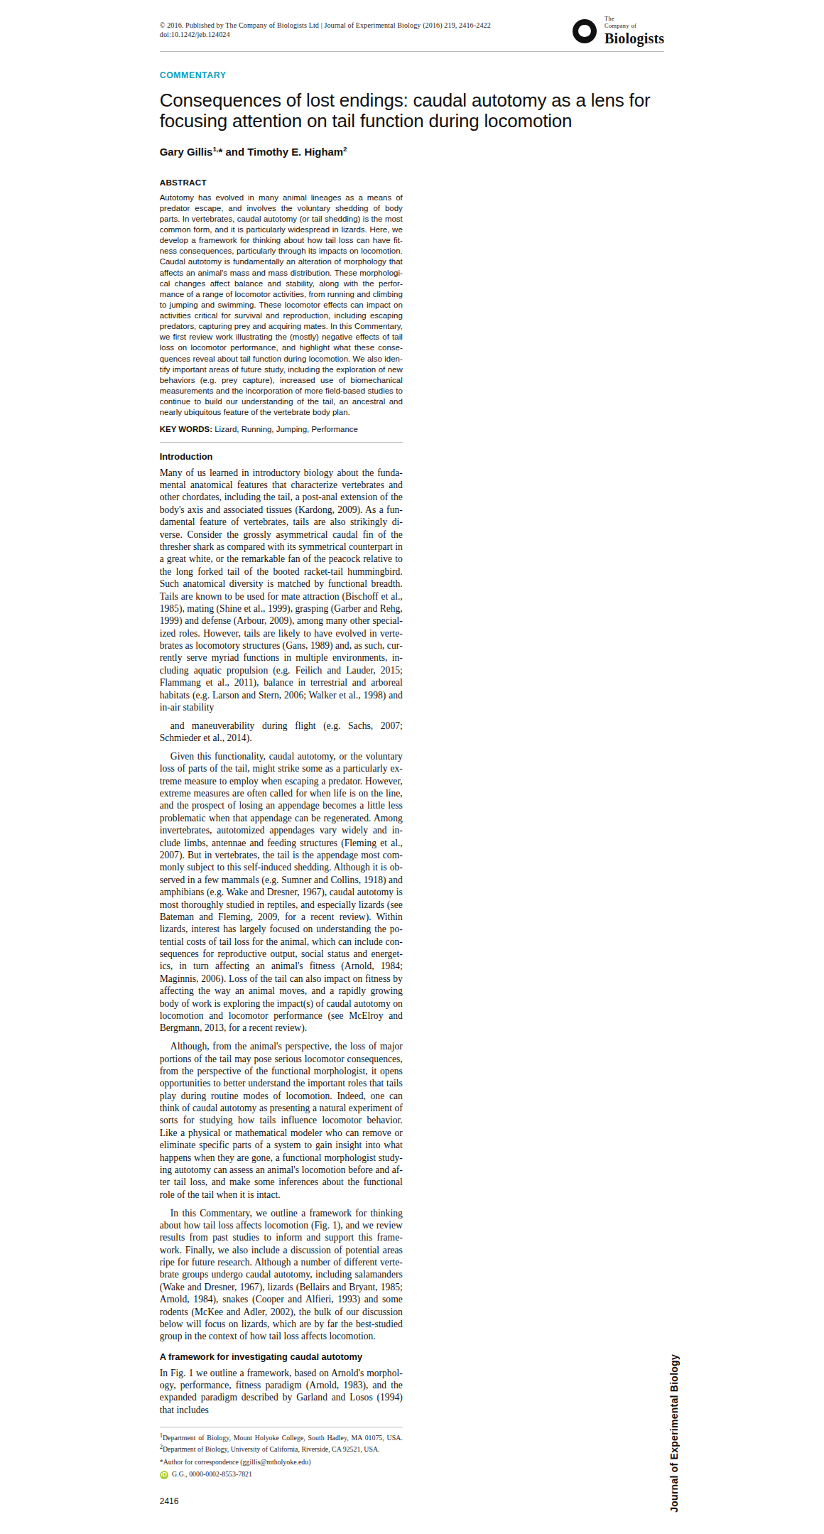© 2016. Published by The Company of Biologists Ltd | Journal of Experimental Biology (2016) 219, 2416-2422 doi:10.1242/jeb.124024
The Company of Biologists
Commentary
Consequences of lost endings: caudal autotomy as a lens for focusing attention on tail function during locomotion
Gary Gillis1,* and Timothy E. Higham2
ABSTRACT
Autotomy has evolved in many animal lineages as a means of predator escape, and involves the voluntary shedding of body parts. In vertebrates, caudal autotomy (or tail shedding) is the most common form, and it is particularly widespread in lizards. Here, we develop a framework for thinking about how tail loss can have fitness consequences, particularly through its impacts on locomotion. Caudal autotomy is fundamentally an alteration of morphology that affects an animal's mass and mass distribution. These morphological changes affect balance and stability, along with the performance of a range of locomotor activities, from running and climbing to jumping and swimming. These locomotor effects can impact on activities critical for survival and reproduction, including escaping predators, capturing prey and acquiring mates. In this Commentary, we first review work illustrating the (mostly) negative effects of tail loss on locomotor performance, and highlight what these consequences reveal about tail function during locomotion. We also identify important areas of future study, including the exploration of new behaviors (e.g. prey capture), increased use of biomechanical measurements and the incorporation of more field-based studies to continue to build our understanding of the tail, an ancestral and nearly ubiquitous feature of the vertebrate body plan.
KEY WORDS: Lizard, Running, Jumping, Performance
Introduction
Many of us learned in introductory biology about the fundamental anatomical features that characterize vertebrates and other chordates, including the tail, a post-anal extension of the body's axis and associated tissues (Kardong, 2009). As a fundamental feature of vertebrates, tails are also strikingly diverse. Consider the grossly asymmetrical caudal fin of the thresher shark as compared with its symmetrical counterpart in a great white, or the remarkable fan of the peacock relative to the long forked tail of the booted racket-tail hummingbird. Such anatomical diversity is matched by functional breadth. Tails are known to be used for mate attraction (Bischoff et al., 1985), mating (Shine et al., 1999), grasping (Garber and Rehg, 1999) and defense (Arbour, 2009), among many other specialized roles. However, tails are likely to have evolved in vertebrates as locomotory structures (Gans, 1989) and, as such, currently serve myriad functions in multiple environments, including aquatic propulsion (e.g. Feilich and Lauder, 2015; Flammang et al., 2011), balance in terrestrial and arboreal habitats (e.g. Larson and Stern, 2006; Walker et al., 1998) and in-air stability
and maneuverability during flight (e.g. Sachs, 2007; Schmieder et al., 2014).
Given this functionality, caudal autotomy, or the voluntary loss of parts of the tail, might strike some as a particularly extreme measure to employ when escaping a predator. However, extreme measures are often called for when life is on the line, and the prospect of losing an appendage becomes a little less problematic when that appendage can be regenerated. Among invertebrates, autotomized appendages vary widely and include limbs, antennae and feeding structures (Fleming et al., 2007). But in vertebrates, the tail is the appendage most commonly subject to this self-induced shedding. Although it is observed in a few mammals (e.g. Sumner and Collins, 1918) and amphibians (e.g. Wake and Dresner, 1967), caudal autotomy is most thoroughly studied in reptiles, and especially lizards (see Bateman and Fleming, 2009, for a recent review). Within lizards, interest has largely focused on understanding the potential costs of tail loss for the animal, which can include consequences for reproductive output, social status and energetics, in turn affecting an animal's fitness (Arnold, 1984; Maginnis, 2006). Loss of the tail can also impact on fitness by affecting the way an animal moves, and a rapidly growing body of work is exploring the impact(s) of caudal autotomy on locomotion and locomotor performance (see McElroy and Bergmann, 2013, for a recent review).
Although, from the animal's perspective, the loss of major portions of the tail may pose serious locomotor consequences, from the perspective of the functional morphologist, it opens opportunities to better understand the important roles that tails play during routine modes of locomotion. Indeed, one can think of caudal autotomy as presenting a natural experiment of sorts for studying how tails influence locomotor behavior. Like a physical or mathematical modeler who can remove or eliminate specific parts of a system to gain insight into what happens when they are gone, a functional morphologist studying autotomy can assess an animal's locomotion before and after tail loss, and make some inferences about the functional role of the tail when it is intact.
In this Commentary, we outline a framework for thinking about how tail loss affects locomotion (Fig. 1), and we review results from past studies to inform and support this framework. Finally, we also include a discussion of potential areas ripe for future research. Although a number of different vertebrate groups undergo caudal autotomy, including salamanders (Wake and Dresner, 1967), lizards (Bellairs and Bryant, 1985; Arnold, 1984), snakes (Cooper and Alfieri, 1993) and some rodents (McKee and Adler, 2002), the bulk of our discussion below will focus on lizards, which are by far the best-studied group in the context of how tail loss affects locomotion.
A framework for investigating caudal autotomy
In Fig. 1 we outline a framework, based on Arnold's morphology, performance, fitness paradigm (Arnold, 1983), and the expanded paradigm described by Garland and Losos (1994) that includes
1Department of Biology, Mount Holyoke College, South Hadley, MA 01075, USA. 2Department of Biology, University of California, Riverside, CA 92521, USA.
*Author for correspondence (ggillis@mtholyoke.edu)
G.G., 0000-0002-8553-7821
2416
Journal of Experimental Biology